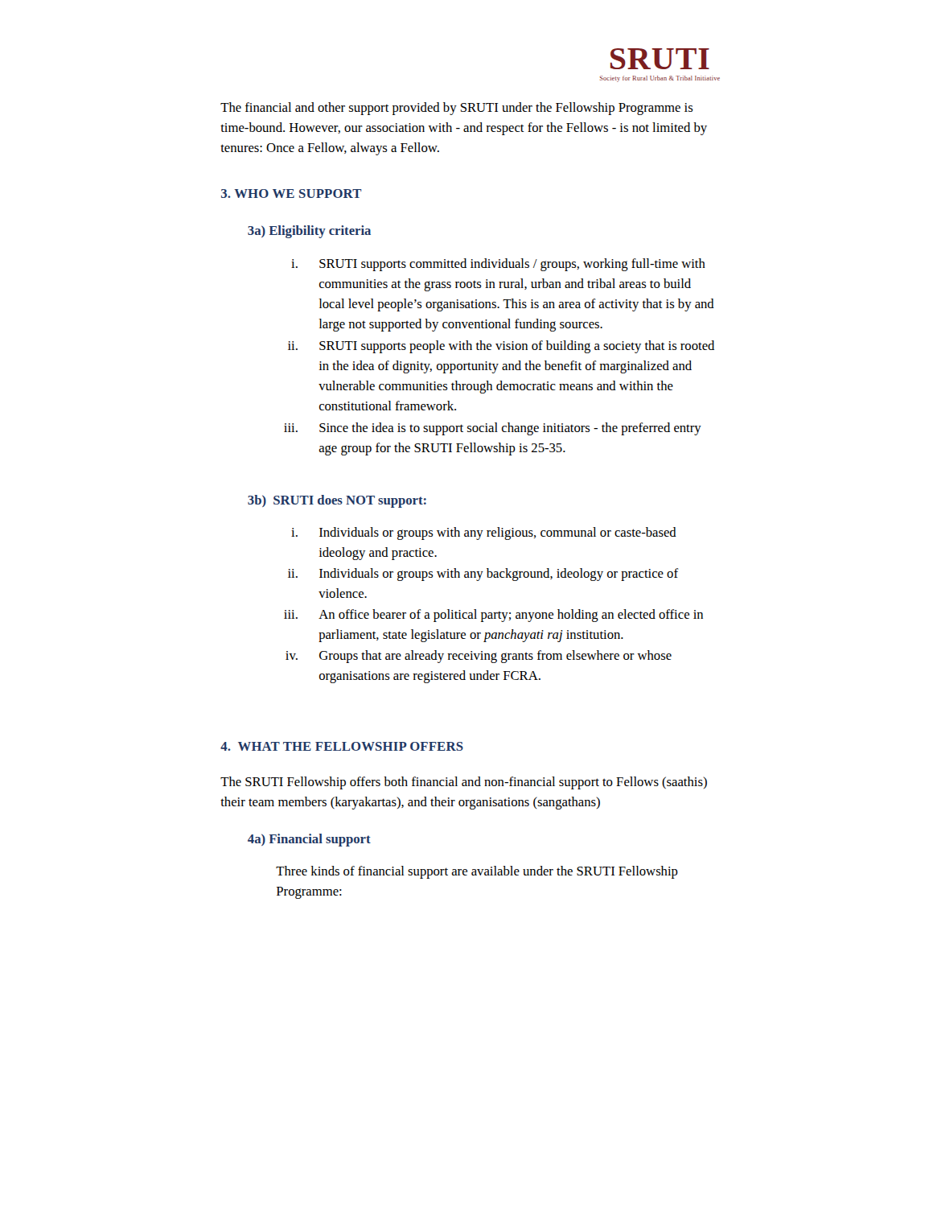SRUTI Society for Rural Urban & Tribal Initiative
The financial and other support provided by SRUTI under the Fellowship Programme is time-bound. However, our association with - and respect for the Fellows - is not limited by tenures: Once a Fellow, always a Fellow.
3. WHO WE SUPPORT
3a) Eligibility criteria
SRUTI supports committed individuals / groups, working full-time with communities at the grass roots in rural, urban and tribal areas to build local level people’s organisations. This is an area of activity that is by and large not supported by conventional funding sources.
SRUTI supports people with the vision of building a society that is rooted in the idea of dignity, opportunity and the benefit of marginalized and vulnerable communities through democratic means and within the constitutional framework.
Since the idea is to support social change initiators - the preferred entry age group for the SRUTI Fellowship is 25-35.
3b) SRUTI does NOT support:
Individuals or groups with any religious, communal or caste-based ideology and practice.
Individuals or groups with any background, ideology or practice of violence.
An office bearer of a political party; anyone holding an elected office in parliament, state legislature or panchayati raj institution.
Groups that are already receiving grants from elsewhere or whose organisations are registered under FCRA.
4. WHAT THE FELLOWSHIP OFFERS
The SRUTI Fellowship offers both financial and non-financial support to Fellows (saathis) their team members (karyakartas), and their organisations (sangathans)
4a) Financial support
Three kinds of financial support are available under the SRUTI Fellowship Programme: